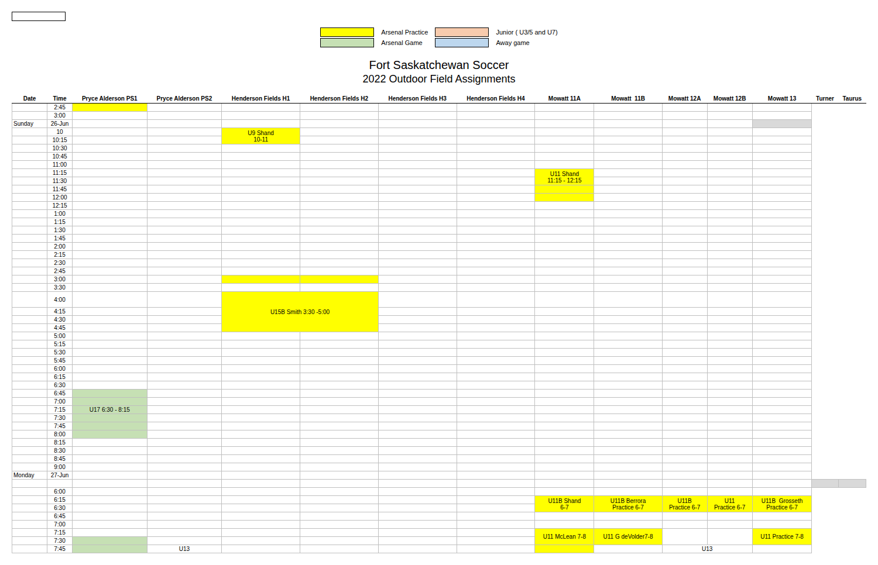| | Arsenal Practice | | Junior ( U3/5 and U7) |
| | Arsenal Game | | Away game |
Fort Saskatchewan Soccer
2022 Outdoor Field Assignments
| Date | Time | Pryce Alderson PS1 | Pryce Alderson PS2 | Henderson Fields H1 | Henderson Fields H2 | Henderson Fields H3 | Henderson Fields H4 | Mowatt 11A | Mowatt 11B | Mowatt 12A | Mowatt 12B | Mowatt 13 | Turner | Taurus |
| --- | --- | --- | --- | --- | --- | --- | --- | --- | --- | --- | --- | --- | --- | --- |
| | 2:45 | | | | | | | | | | | | | |
| | 3:00 | | | | | | | | | | | | | |
| Sunday | 26-Jun | | | | | | | | | | | | | |
| | 10 | | | U9 Shand 10-11 | | | | | | | | | | |
| | 10:15 | | | | | | | | | | | | |
| | 10:30 | | | | | | | | | | | | | |
| | 10:45 | | | | | | | | | | | | | |
| | 11:00 | | | | | | | | | | | | | |
| | 11:15 | | | | | | | U11 Shand 11:15 - 12:15 | | | | | | |
| | 11:30 | | | | | | | | | | | | |
| | 11:45 | | | | | | | | | | | | | |
| | 12:00 | | | | | | | | | | | | | |
| | 12:15 | | | | | | | | | | | | | |
| | 1:00 | | | | | | | | | | | | | |
| | 1:15 | | | | | | | | | | | | | |
| | 1:30 | | | | | | | | | | | | | |
| | 1:45 | | | | | | | | | | | | | |
| | 2:00 | | | | | | | | | | | | | |
| | 2:15 | | | | | | | | | | | | | |
| | 2:30 | | | | | | | | | | | | | |
| | 2:45 | | | | | | | | | | | | | |
| | 3:00 | | | | | | | | | | | | | |
| | 3:30 | | | | | | | | | | | | | |
| | 4:00 | | | U15B Smith 3:30 -5:00 | | | | | | | | | |
| | 4:15 | | | | | | | | | | | |
| | 4:30 | | | | | | | | | | | |
| | 4:45 | | | | | | | | | | | |
| | 5:00 | | | | | | | | | | | | | |
| | 5:15 | | | | | | | | | | | | | |
| | 5:30 | | | | | | | | | | | | | |
| | 5:45 | | | | | | | | | | | | | |
| | 6:00 | | | | | | | | | | | | | |
| | 6:15 | | | | | | | | | | | | | |
| | 6:30 | | | | | | | | | | | | | |
| | 6:45 | | | | | | | | | | | | | |
| | 7:00 | | | | | | | | | | | | | |
| | 7:15 | U17 6:30 - 8:15 | | | | | | | | | | | | |
| | 7:30 | | | | | | | | | | | | | |
| | 7:45 | | | | | | | | | | | | | |
| | 8:00 | | | | | | | | | | | | | |
| | 8:15 | | | | | | | | | | | | | |
| | 8:30 | | | | | | | | | | | | | |
| | 8:45 | | | | | | | | | | | | | |
| | 9:00 | | | | | | | | | | | | | |
| Monday | 27-Jun | | | | | | | | | | | | | |
| | 6:00 | | | | | | | | | | | | | |
| | 6:15 | | | | | | | U11B Shand 6-7 | U11B Berrora Practice 6-7 | U11B Practice 6-7 | U11 Practice 6-7 | U11B Grosseth Practice 6-7 | | |
| | 6:30 | | | | | | | | |
| | 6:45 | | | | | | | | | | | | | |
| | 7:00 | | | | | | | | | | | | | |
| | 7:15 | | | | | | | U11 McLean 7-8 | U11 G deVolder7-8 | | | U11 Practice 7-8 | | |
| | 7:30 | | | | | | | | |
| | 7:45 | | U13 | | | | | | | U13 | | | |